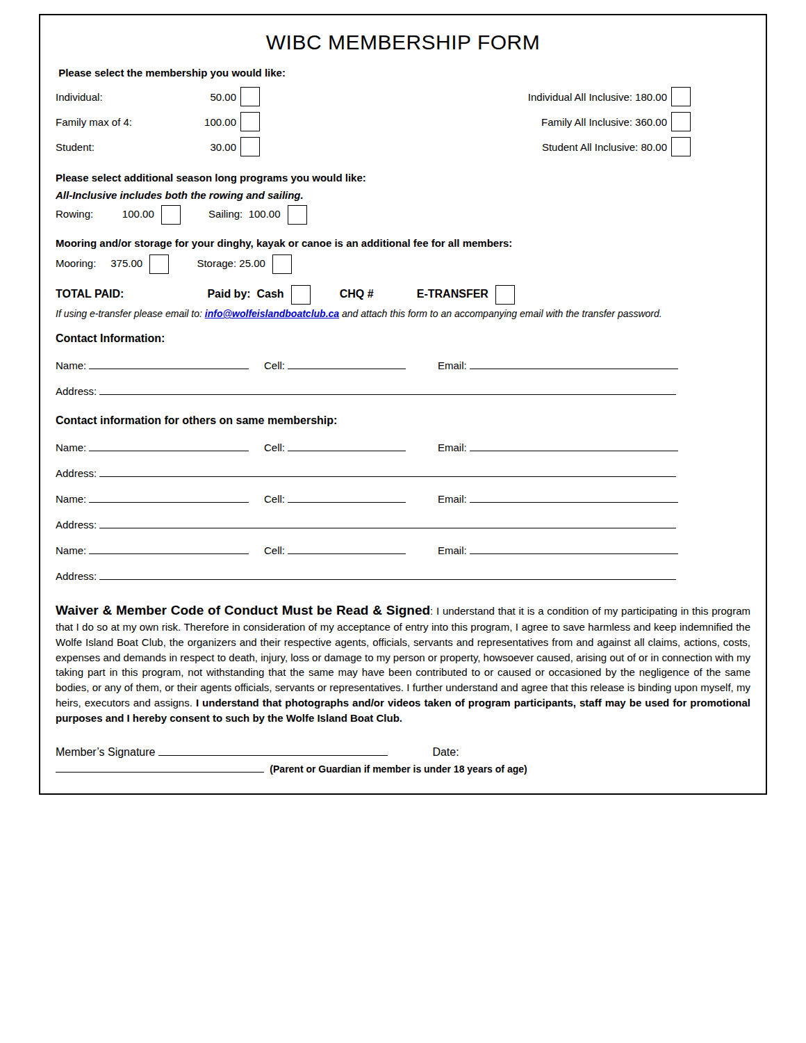WIBC MEMBERSHIP FORM
Please select the membership you would like:
| Individual: | 50.00 | | Individual All Inclusive: 180.00 | |
| Family max of 4: | 100.00 | | Family All Inclusive: 360.00 | |
| Student: | 30.00 | | Student All Inclusive: 80.00 | |
Please select additional season long programs you would like:
All-Inclusive includes both the rowing and sailing.
Rowing: 100.00 Sailing: 100.00
Mooring and/or storage for your dinghy, kayak or canoe is an additional fee for all members:
Mooring: 375.00 Storage: 25.00
TOTAL PAID: Paid by: Cash CHQ # E-TRANSFER
If using e-transfer please email to: info@wolfeislandboatclub.ca and attach this form to an accompanying email with the transfer password.
Contact Information:
| Name: | Cell: | Email: |
| Address: |
Contact information for others on same membership:
| Name: | Cell: | Email: |
| Address: |
| Name: | Cell: | Email: |
| Address: |
| Name: | Cell: | Email: |
| Address: |
Waiver & Member Code of Conduct Must be Read & Signed: I understand that it is a condition of my participating in this program that I do so at my own risk. Therefore in consideration of my acceptance of entry into this program, I agree to save harmless and keep indemnified the Wolfe Island Boat Club, the organizers and their respective agents, officials, servants and representatives from and against all claims, actions, costs, expenses and demands in respect to death, injury, loss or damage to my person or property, howsoever caused, arising out of or in connection with my taking part in this program, not withstanding that the same may have been contributed to or caused or occasioned by the negligence of the same bodies, or any of them, or their agents officials, servants or representatives. I further understand and agree that this release is binding upon myself, my heirs, executors and assigns. I understand that photographs and/or videos taken of program participants, staff may be used for promotional purposes and I hereby consent to such by the Wolfe Island Boat Club.
Member’s Signature Date:
(Parent or Guardian if member is under 18 years of age)